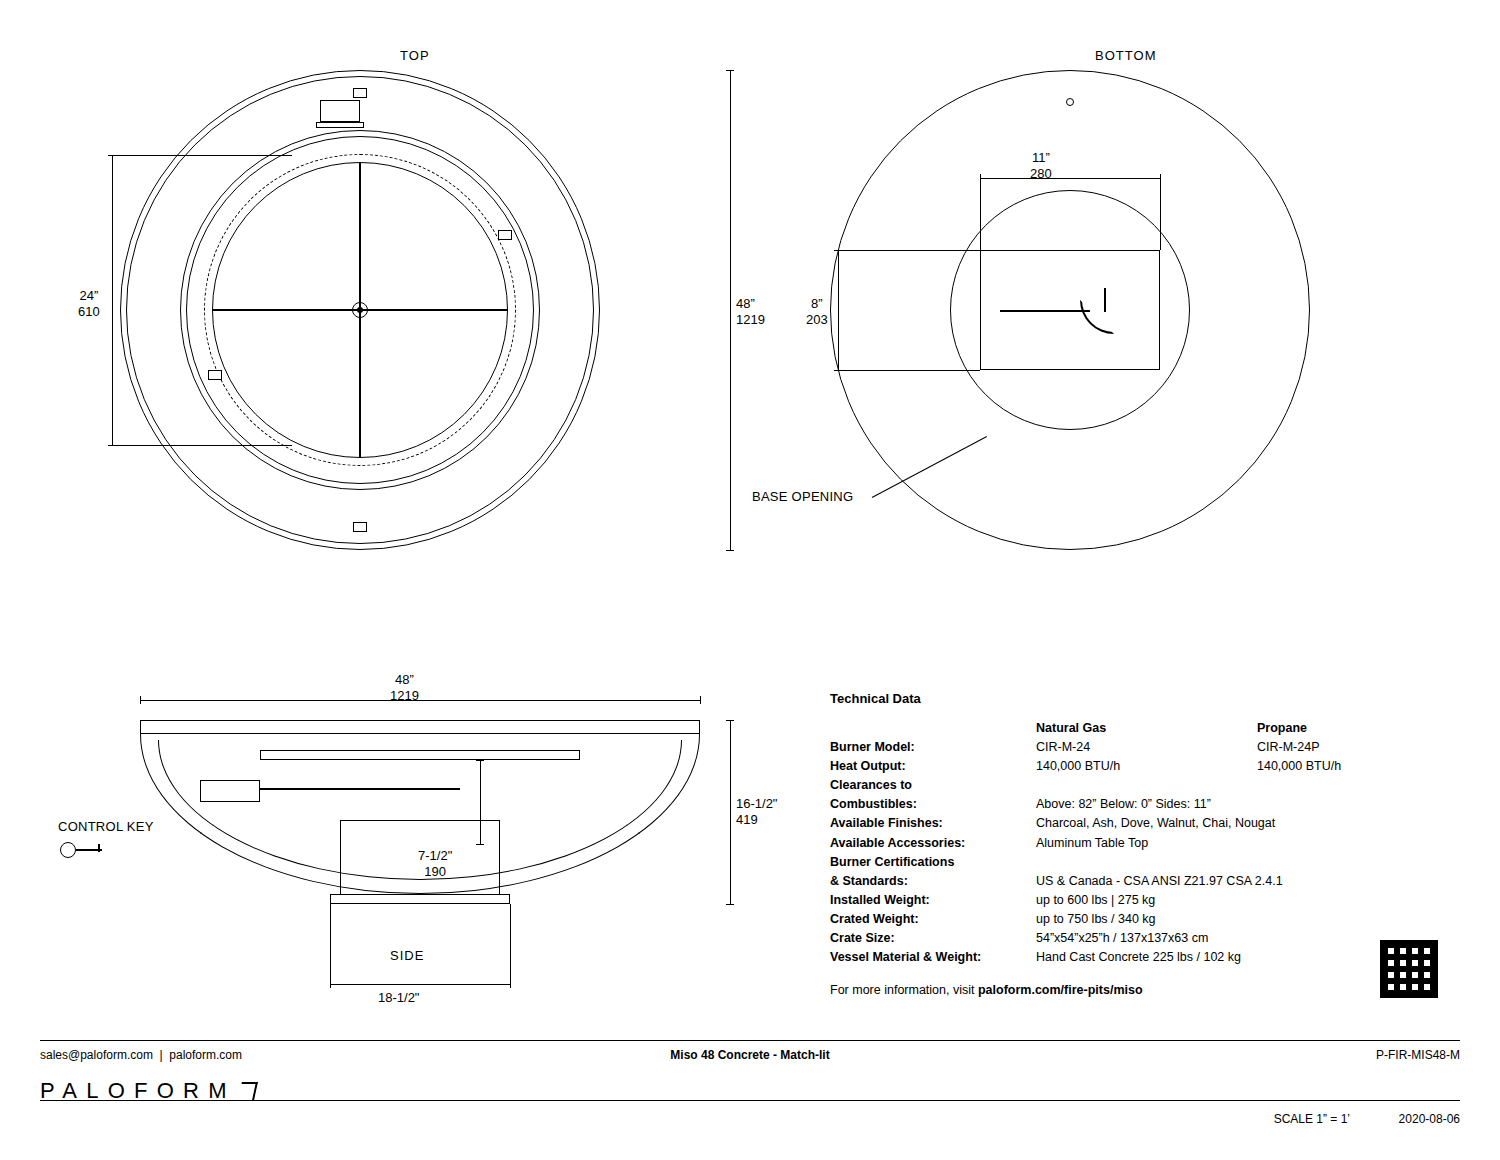TOP
24”
610
48”
1219
BOTTOM
11”
280
8”
203
BASE OPENING
CONTROL KEY
48”
1219
16-1/2"
419
7-1/2"
190
SIDE
18-1/2"
Technical Data
| | Natural Gas | Propane |
| Burner Model: | CIR-M-24 | CIR-M-24P |
| Heat Output: | 140,000 BTU/h | 140,000 BTU/h |
| Clearances to | | |
| Combustibles: | Above: 82” Below: 0” Sides: 11” |
| Available Finishes: | Charcoal, Ash, Dove, Walnut, Chai, Nougat |
| Available Accessories: | Aluminum Table Top |
| Burner Certifications | |
| & Standards: | US & Canada - CSA ANSI Z21.97 CSA 2.4.1 |
| Installed Weight: | up to 600 lbs / 275 kg |
| Crated Weight: | up to 750 lbs / 340 kg |
| Crate Size: | 54”x54”x25”h / 137x137x63 cm |
| Vessel Material & Weight: | Hand Cast Concrete 225 lbs / 102 kg |
For more information, visit paloform.com/fire-pits/miso
sales@paloform.com | paloform.com
Miso 48 Concrete - Match-lit
P-FIR-MIS48-M
PALOFORM
SCALE 1” = 1’
2020-08-06